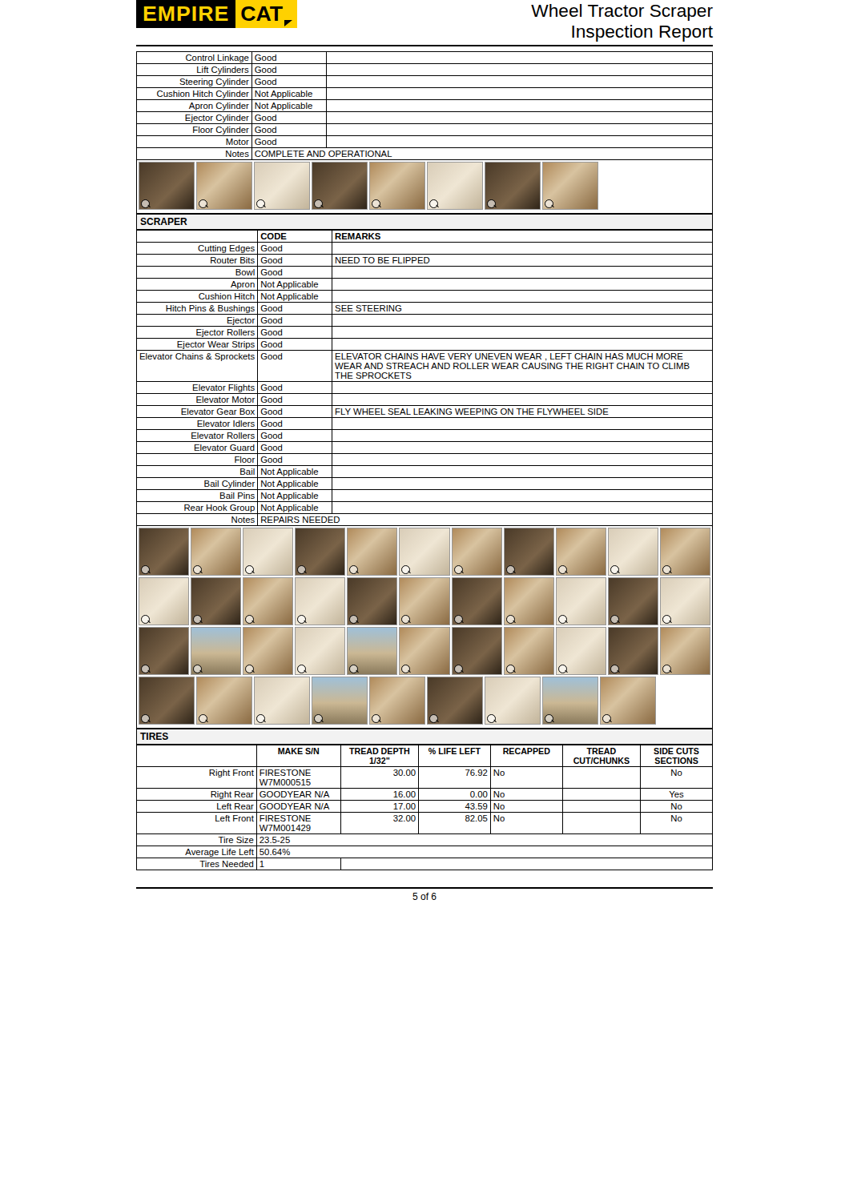EMPIRE CAT
Wheel Tractor Scraper
Inspection Report
| Control Linkage | Good | |
| Lift Cylinders | Good | |
| Steering Cylinder | Good | |
| Cushion Hitch Cylinder | Not Applicable | |
| Apron Cylinder | Not Applicable | |
| Ejector Cylinder | Good | |
| Floor Cylinder | Good | |
| Motor | Good | |
| Notes | COMPLETE AND OPERATIONAL |
SCRAPER
| | CODE | REMARKS |
| Cutting Edges | Good | |
| Router Bits | Good | NEED TO BE FLIPPED |
| Bowl | Good | |
| Apron | Not Applicable | |
| Cushion Hitch | Not Applicable | |
| Hitch Pins & Bushings | Good | SEE STEERING |
| Ejector | Good | |
| Ejector Rollers | Good | |
| Ejector Wear Strips | Good | |
| Elevator Chains & Sprockets | Good | ELEVATOR CHAINS HAVE VERY UNEVEN WEAR , LEFT CHAIN HAS MUCH MORE WEAR AND STREACH AND ROLLER WEAR CAUSING THE RIGHT CHAIN TO CLIMB THE SPROCKETS |
| Elevator Flights | Good | |
| Elevator Motor | Good | |
| Elevator Gear Box | Good | FLY WHEEL SEAL LEAKING WEEPING ON THE FLYWHEEL SIDE |
| Elevator Idlers | Good | |
| Elevator Rollers | Good | |
| Elevator Guard | Good | |
| Floor | Good | |
| Bail | Not Applicable | |
| Bail Cylinder | Not Applicable | |
| Bail Pins | Not Applicable | |
| Rear Hook Group | Not Applicable | |
| Notes | REPAIRS NEEDED |
TIRES
| | MAKE S/N | TREAD DEPTH 1/32" | % LIFE LEFT | RECAPPED | TREAD CUT/CHUNKS | SIDE CUTS SECTIONS |
| --- | --- | --- | --- | --- | --- | --- |
| Right Front | FIRESTONE W7M000515 | 30.00 | 76.92 | No | | No |
| Right Rear | GOODYEAR N/A | 16.00 | 0.00 | No | | Yes |
| Left Rear | GOODYEAR N/A | 17.00 | 43.59 | No | | No |
| Left Front | FIRESTONE W7M001429 | 32.00 | 82.05 | No | | No |
| Tire Size | 23.5-25 |
| Average Life Left | 50.64% |
| Tires Needed | 1 | |
5 of 6